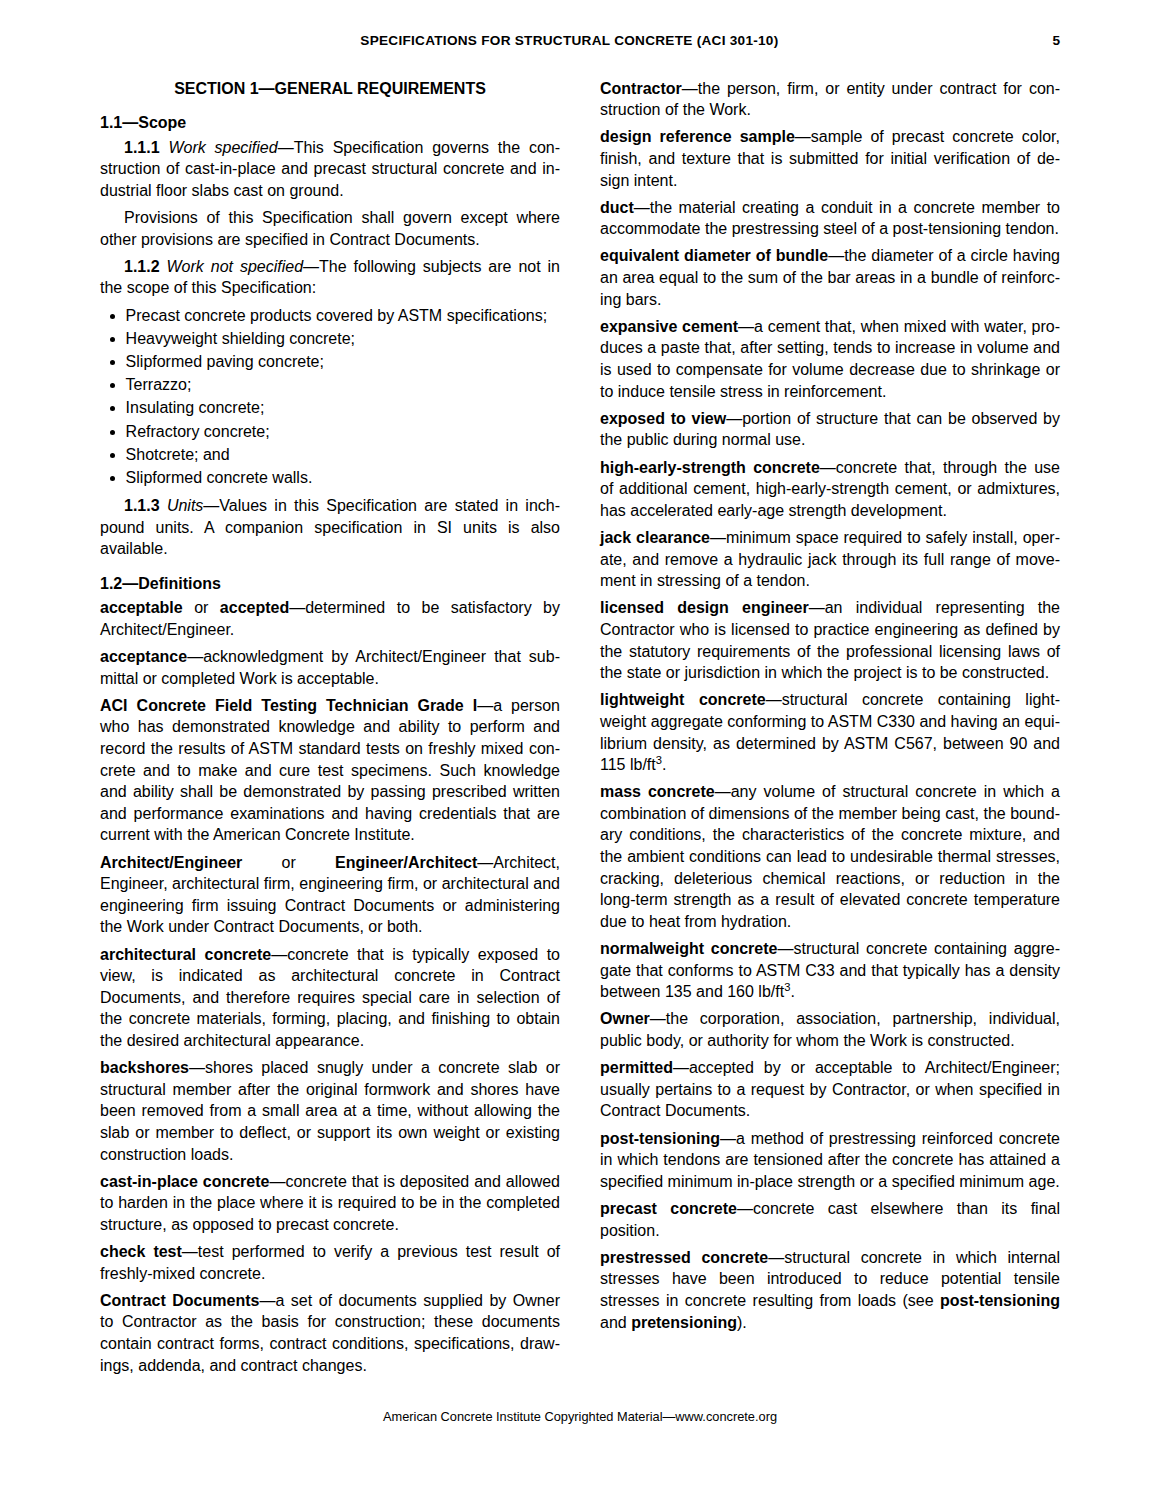SPECIFICATIONS FOR STRUCTURAL CONCRETE (ACI 301-10) 5
SECTION 1—GENERAL REQUIREMENTS
1.1—Scope
1.1.1 Work specified—This Specification governs the construction of cast-in-place and precast structural concrete and industrial floor slabs cast on ground.
Provisions of this Specification shall govern except where other provisions are specified in Contract Documents.
1.1.2 Work not specified—The following subjects are not in the scope of this Specification:
Precast concrete products covered by ASTM specifications;
Heavyweight shielding concrete;
Slipformed paving concrete;
Terrazzo;
Insulating concrete;
Refractory concrete;
Shotcrete; and
Slipformed concrete walls.
1.1.3 Units—Values in this Specification are stated in inch-pound units. A companion specification in SI units is also available.
1.2—Definitions
acceptable or accepted—determined to be satisfactory by Architect/Engineer.
acceptance—acknowledgment by Architect/Engineer that submittal or completed Work is acceptable.
ACI Concrete Field Testing Technician Grade I—a person who has demonstrated knowledge and ability to perform and record the results of ASTM standard tests on freshly mixed concrete and to make and cure test specimens. Such knowledge and ability shall be demonstrated by passing prescribed written and performance examinations and having credentials that are current with the American Concrete Institute.
Architect/Engineer or Engineer/Architect—Architect, Engineer, architectural firm, engineering firm, or architectural and engineering firm issuing Contract Documents or administering the Work under Contract Documents, or both.
architectural concrete—concrete that is typically exposed to view, is indicated as architectural concrete in Contract Documents, and therefore requires special care in selection of the concrete materials, forming, placing, and finishing to obtain the desired architectural appearance.
backshores—shores placed snugly under a concrete slab or structural member after the original formwork and shores have been removed from a small area at a time, without allowing the slab or member to deflect, or support its own weight or existing construction loads.
cast-in-place concrete—concrete that is deposited and allowed to harden in the place where it is required to be in the completed structure, as opposed to precast concrete.
check test—test performed to verify a previous test result of freshly-mixed concrete.
Contract Documents—a set of documents supplied by Owner to Contractor as the basis for construction; these documents contain contract forms, contract conditions, specifications, drawings, addenda, and contract changes.
Contractor—the person, firm, or entity under contract for construction of the Work.
design reference sample—sample of precast concrete color, finish, and texture that is submitted for initial verification of design intent.
duct—the material creating a conduit in a concrete member to accommodate the prestressing steel of a post-tensioning tendon.
equivalent diameter of bundle—the diameter of a circle having an area equal to the sum of the bar areas in a bundle of reinforcing bars.
expansive cement—a cement that, when mixed with water, produces a paste that, after setting, tends to increase in volume and is used to compensate for volume decrease due to shrinkage or to induce tensile stress in reinforcement.
exposed to view—portion of structure that can be observed by the public during normal use.
high-early-strength concrete—concrete that, through the use of additional cement, high-early-strength cement, or admixtures, has accelerated early-age strength development.
jack clearance—minimum space required to safely install, operate, and remove a hydraulic jack through its full range of movement in stressing of a tendon.
licensed design engineer—an individual representing the Contractor who is licensed to practice engineering as defined by the statutory requirements of the professional licensing laws of the state or jurisdiction in which the project is to be constructed.
lightweight concrete—structural concrete containing lightweight aggregate conforming to ASTM C330 and having an equilibrium density, as determined by ASTM C567, between 90 and 115 lb/ft3.
mass concrete—any volume of structural concrete in which a combination of dimensions of the member being cast, the boundary conditions, the characteristics of the concrete mixture, and the ambient conditions can lead to undesirable thermal stresses, cracking, deleterious chemical reactions, or reduction in the long-term strength as a result of elevated concrete temperature due to heat from hydration.
normalweight concrete—structural concrete containing aggregate that conforms to ASTM C33 and that typically has a density between 135 and 160 lb/ft3.
Owner—the corporation, association, partnership, individual, public body, or authority for whom the Work is constructed.
permitted—accepted by or acceptable to Architect/Engineer; usually pertains to a request by Contractor, or when specified in Contract Documents.
post-tensioning—a method of prestressing reinforced concrete in which tendons are tensioned after the concrete has attained a specified minimum in-place strength or a specified minimum age.
precast concrete—concrete cast elsewhere than its final position.
prestressed concrete—structural concrete in which internal stresses have been introduced to reduce potential tensile stresses in concrete resulting from loads (see post-tensioning and pretensioning).
American Concrete Institute Copyrighted Material—www.concrete.org